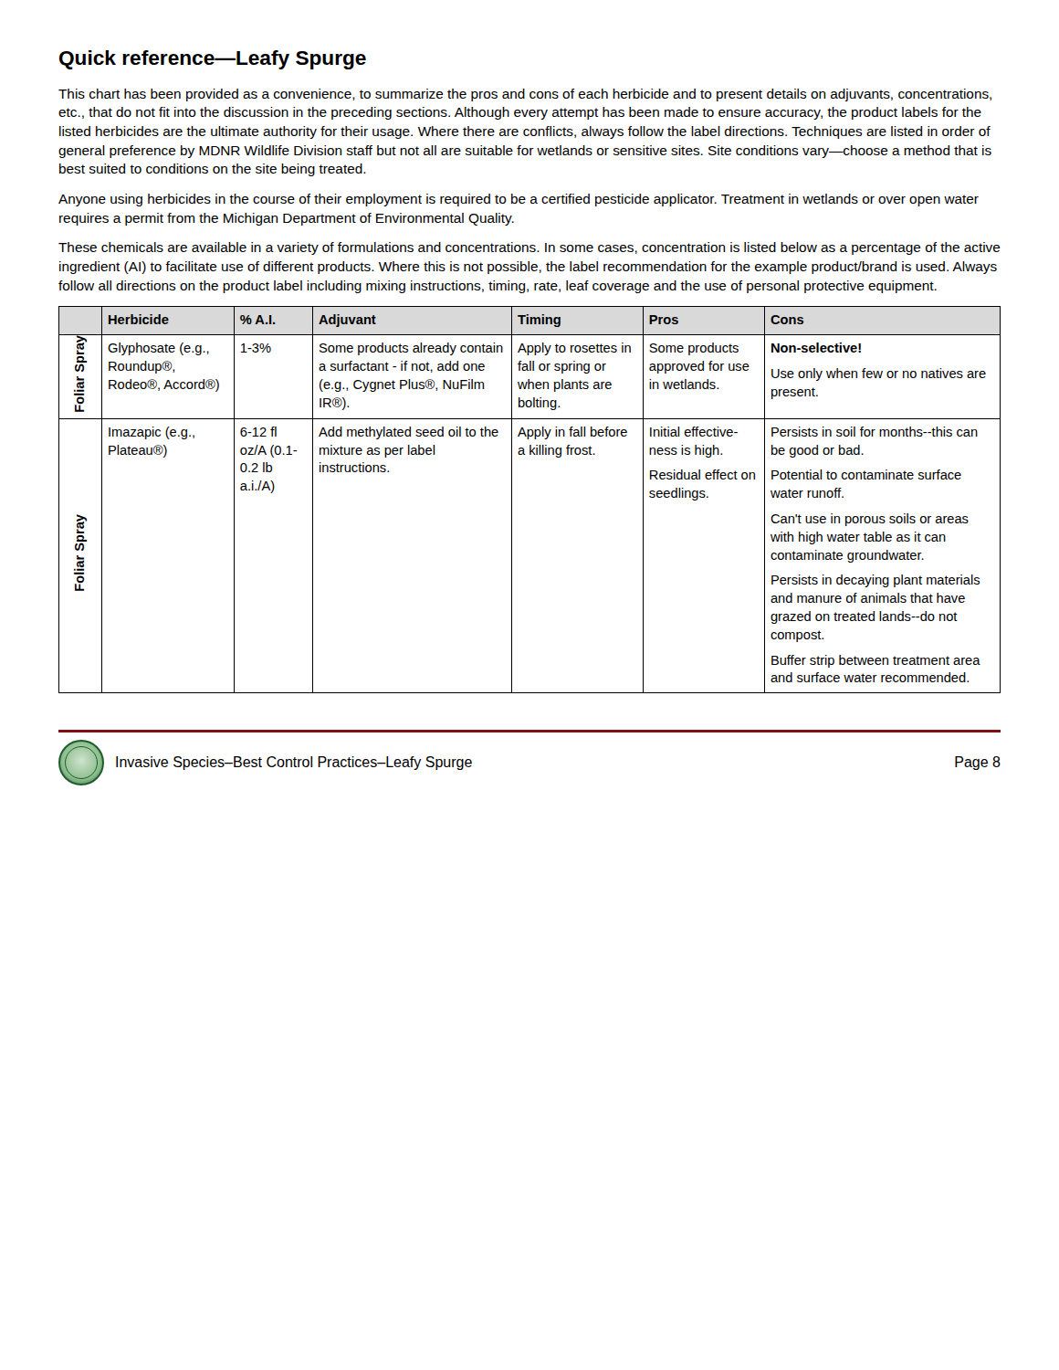Quick reference—Leafy Spurge
This chart has been provided as a convenience, to summarize the pros and cons of each herbicide and to present details on adjuvants, concentrations, etc., that do not fit into the discussion in the preceding sections. Although every attempt has been made to ensure accuracy, the product labels for the listed herbicides are the ultimate authority for their usage. Where there are conflicts, always follow the label directions. Techniques are listed in order of general preference by MDNR Wildlife Division staff but not all are suitable for wetlands or sensitive sites. Site conditions vary—choose a method that is best suited to conditions on the site being treated.
Anyone using herbicides in the course of their employment is required to be a certified pesticide applicator. Treatment in wetlands or over open water requires a permit from the Michigan Department of Environmental Quality.
These chemicals are available in a variety of formulations and concentrations. In some cases, concentration is listed below as a percentage of the active ingredient (AI) to facilitate use of different products. Where this is not possible, the label recommendation for the example product/brand is used. Always follow all directions on the product label including mixing instructions, timing, rate, leaf coverage and the use of personal protective equipment.
| | Herbicide | % A.I. | Adjuvant | Timing | Pros | Cons |
| --- | --- | --- | --- | --- | --- | --- |
| Foliar Spray | Glyphosate (e.g., Roundup®, Rodeo®, Accord®) | 1-3% | Some products already contain a surfactant - if not, add one (e.g., Cygnet Plus®, NuFilm IR®). | Apply to rosettes in fall or spring or when plants are bolting. | Some products approved for use in wetlands. | Non-selective! Use only when few or no natives are present. |
| Foliar Spray | Imazapic (e.g., Plateau®) | 6-12 fl oz/A (0.1-0.2 lb a.i./A) | Add methylated seed oil to the mixture as per label instructions. | Apply in fall before a killing frost. | Initial effective-ness is high. Residual effect on seedlings. | Persists in soil for months--this can be good or bad. Potential to contaminate surface water runoff. Can't use in porous soils or areas with high water table as it can contaminate groundwater. Persists in decaying plant materials and manure of animals that have grazed on treated lands--do not compost. Buffer strip between treatment area and surface water recommended. |
Invasive Species–Best Control Practices–Leafy Spurge
Page 8